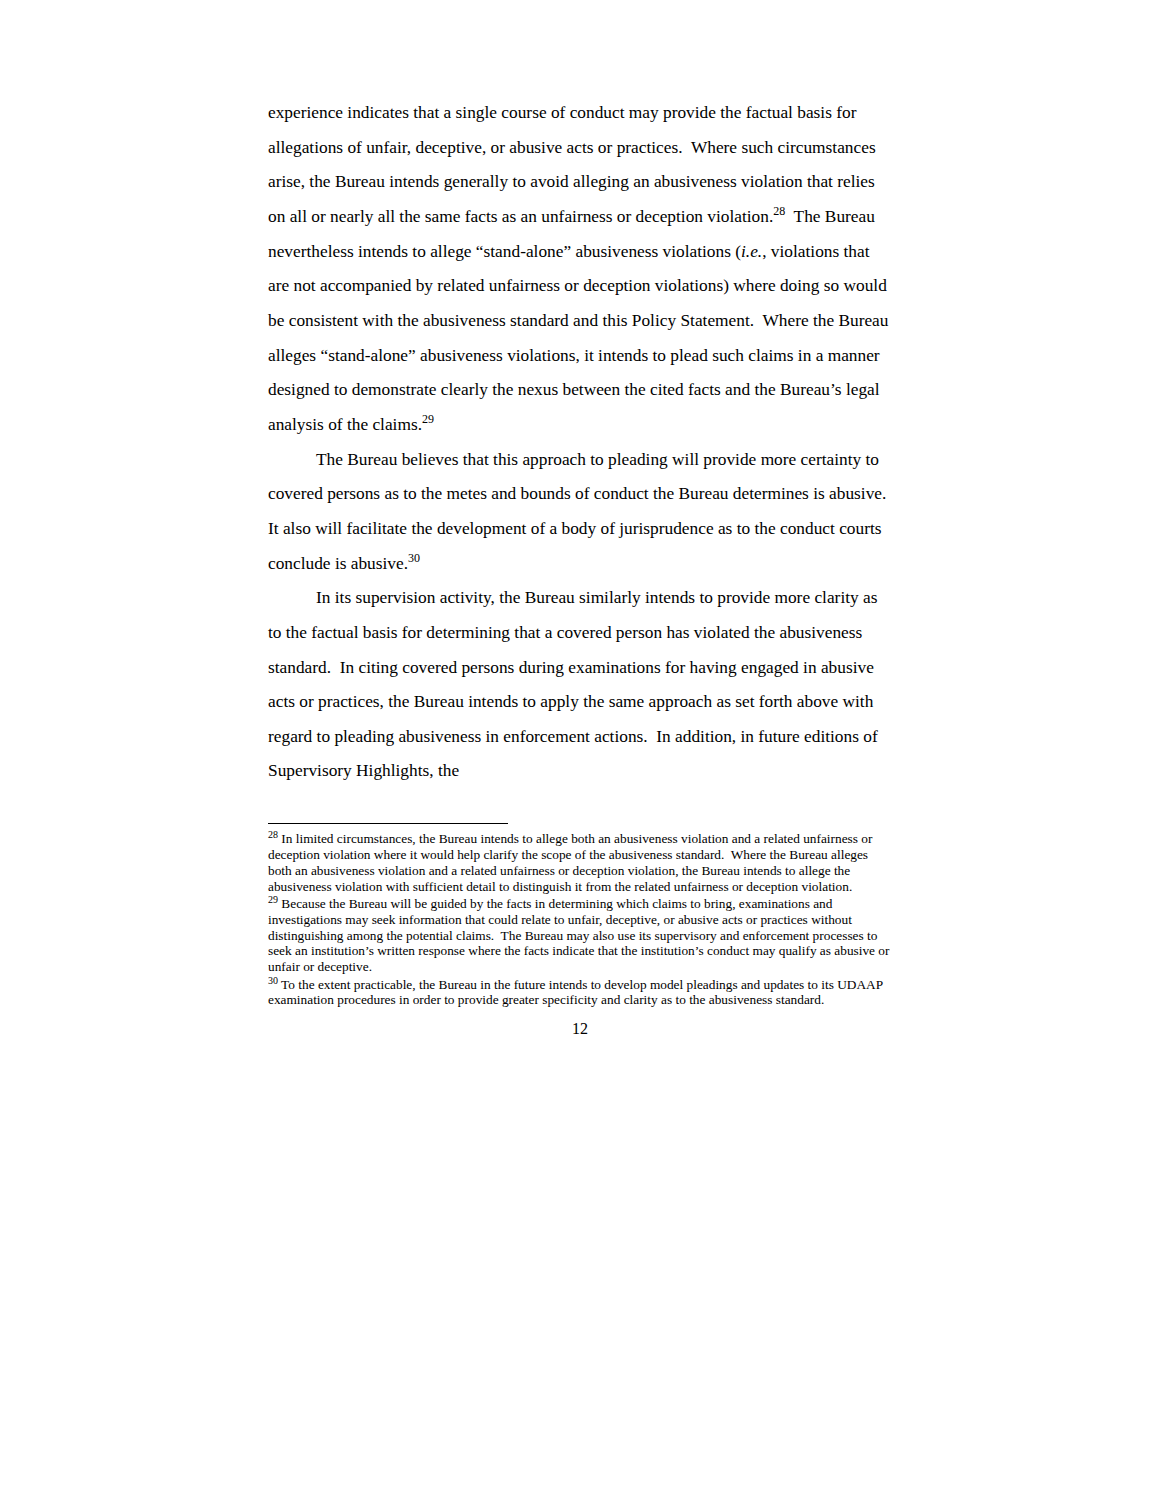experience indicates that a single course of conduct may provide the factual basis for allegations of unfair, deceptive, or abusive acts or practices. Where such circumstances arise, the Bureau intends generally to avoid alleging an abusiveness violation that relies on all or nearly all the same facts as an unfairness or deception violation.28 The Bureau nevertheless intends to allege “stand-alone” abusiveness violations (i.e., violations that are not accompanied by related unfairness or deception violations) where doing so would be consistent with the abusiveness standard and this Policy Statement. Where the Bureau alleges “stand-alone” abusiveness violations, it intends to plead such claims in a manner designed to demonstrate clearly the nexus between the cited facts and the Bureau’s legal analysis of the claims.29
The Bureau believes that this approach to pleading will provide more certainty to covered persons as to the metes and bounds of conduct the Bureau determines is abusive. It also will facilitate the development of a body of jurisprudence as to the conduct courts conclude is abusive.30
In its supervision activity, the Bureau similarly intends to provide more clarity as to the factual basis for determining that a covered person has violated the abusiveness standard. In citing covered persons during examinations for having engaged in abusive acts or practices, the Bureau intends to apply the same approach as set forth above with regard to pleading abusiveness in enforcement actions. In addition, in future editions of Supervisory Highlights, the
28 In limited circumstances, the Bureau intends to allege both an abusiveness violation and a related unfairness or deception violation where it would help clarify the scope of the abusiveness standard. Where the Bureau alleges both an abusiveness violation and a related unfairness or deception violation, the Bureau intends to allege the abusiveness violation with sufficient detail to distinguish it from the related unfairness or deception violation.
29 Because the Bureau will be guided by the facts in determining which claims to bring, examinations and investigations may seek information that could relate to unfair, deceptive, or abusive acts or practices without distinguishing among the potential claims. The Bureau may also use its supervisory and enforcement processes to seek an institution’s written response where the facts indicate that the institution’s conduct may qualify as abusive or unfair or deceptive.
30 To the extent practicable, the Bureau in the future intends to develop model pleadings and updates to its UDAAP examination procedures in order to provide greater specificity and clarity as to the abusiveness standard.
12